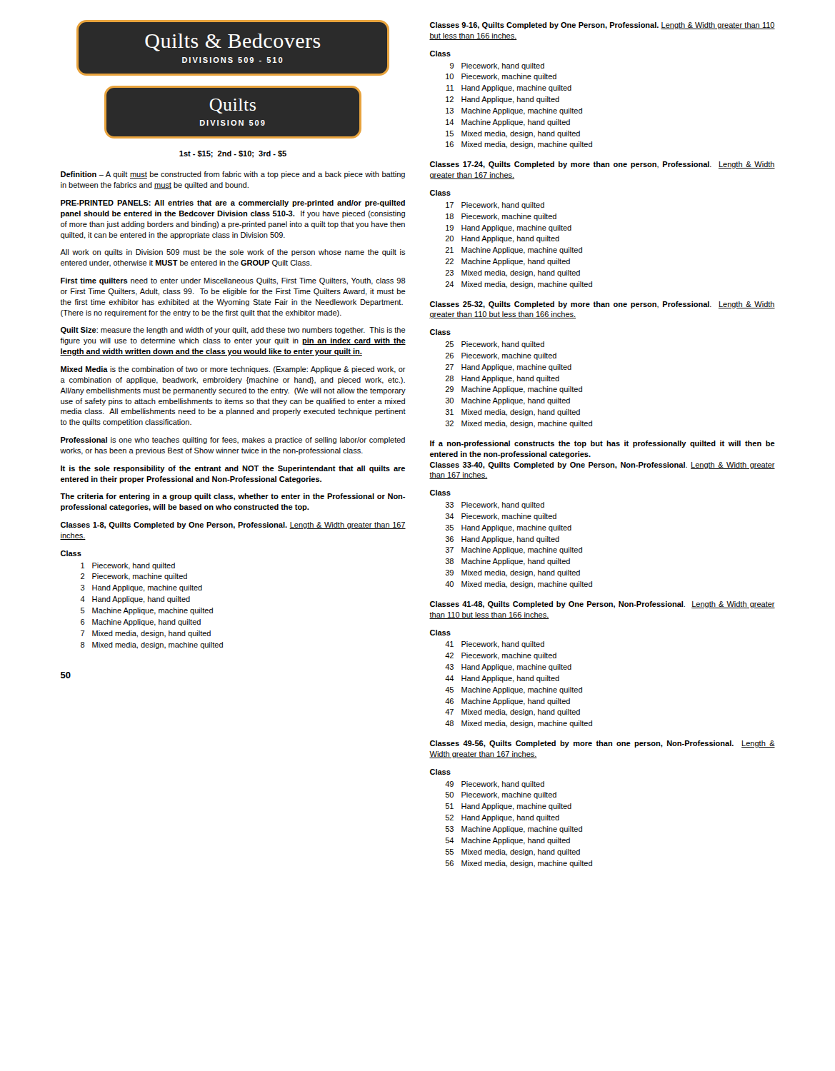Quilts & Bedcovers
DIVISIONS 509 - 510
Quilts
DIVISION 509
1st - $15; 2nd - $10; 3rd - $5
Definition – A quilt must be constructed from fabric with a top piece and a back piece with batting in between the fabrics and must be quilted and bound.
PRE-PRINTED PANELS: All entries that are a commercially pre-printed and/or pre-quilted panel should be entered in the Bedcover Division class 510-3. If you have pieced (consisting of more than just adding borders and binding) a pre-printed panel into a quilt top that you have then quilted, it can be entered in the appropriate class in Division 509.
All work on quilts in Division 509 must be the sole work of the person whose name the quilt is entered under, otherwise it MUST be entered in the GROUP Quilt Class.
First time quilters need to enter under Miscellaneous Quilts, First Time Quilters, Youth, class 98 or First Time Quilters, Adult, class 99. To be eligible for the First Time Quilters Award, it must be the first time exhibitor has exhibited at the Wyoming State Fair in the Needlework Department. (There is no requirement for the entry to be the first quilt that the exhibitor made).
Quilt Size: measure the length and width of your quilt, add these two numbers together. This is the figure you will use to determine which class to enter your quilt in pin an index card with the length and width written down and the class you would like to enter your quilt in.
Mixed Media is the combination of two or more techniques. (Example: Applique & pieced work, or a combination of applique, beadwork, embroidery {machine or hand}, and pieced work, etc.). All/any embellishments must be permanently secured to the entry. (We will not allow the temporary use of safety pins to attach embellishments to items so that they can be qualified to enter a mixed media class. All embellishments need to be a planned and properly executed technique pertinent to the quilts competition classification.
Professional is one who teaches quilting for fees, makes a practice of selling labor/or completed works, or has been a previous Best of Show winner twice in the non-professional class.
It is the sole responsibility of the entrant and NOT the Superintendant that all quilts are entered in their proper Professional and Non-Professional Categories.
The criteria for entering in a group quilt class, whether to enter in the Professional or Non-professional categories, will be based on who constructed the top.
Classes 1-8, Quilts Completed by One Person, Professional. Length & Width greater than 167 inches.
Class
| 1 | Piecework, hand quilted |
| 2 | Piecework, machine quilted |
| 3 | Hand Applique, machine quilted |
| 4 | Hand Applique, hand quilted |
| 5 | Machine Applique, machine quilted |
| 6 | Machine Applique, hand quilted |
| 7 | Mixed media, design, hand quilted |
| 8 | Mixed media, design, machine quilted |
50
Classes 9-16, Quilts Completed by One Person, Professional. Length & Width greater than 110 but less than 166 inches.
Class
| 9 | Piecework, hand quilted |
| 10 | Piecework, machine quilted |
| 11 | Hand Applique, machine quilted |
| 12 | Hand Applique, hand quilted |
| 13 | Machine Applique, machine quilted |
| 14 | Machine Applique, hand quilted |
| 15 | Mixed media, design, hand quilted |
| 16 | Mixed media, design, machine quilted |
Classes 17-24, Quilts Completed by more than one person, Professional. Length & Width greater than 167 inches.
Class
| 17 | Piecework, hand quilted |
| 18 | Piecework, machine quilted |
| 19 | Hand Applique, machine quilted |
| 20 | Hand Applique, hand quilted |
| 21 | Machine Applique, machine quilted |
| 22 | Machine Applique, hand quilted |
| 23 | Mixed media, design, hand quilted |
| 24 | Mixed media, design, machine quilted |
Classes 25-32, Quilts Completed by more than one person, Professional. Length & Width greater than 110 but less than 166 inches.
Class
| 25 | Piecework, hand quilted |
| 26 | Piecework, machine quilted |
| 27 | Hand Applique, machine quilted |
| 28 | Hand Applique, hand quilted |
| 29 | Machine Applique, machine quilted |
| 30 | Machine Applique, hand quilted |
| 31 | Mixed media, design, hand quilted |
| 32 | Mixed media, design, machine quilted |
If a non-professional constructs the top but has it professionally quilted it will then be entered in the non-professional categories.
Classes 33-40, Quilts Completed by One Person, Non-Professional. Length & Width greater than 167 inches.
Class
| 33 | Piecework, hand quilted |
| 34 | Piecework, machine quilted |
| 35 | Hand Applique, machine quilted |
| 36 | Hand Applique, hand quilted |
| 37 | Machine Applique, machine quilted |
| 38 | Machine Applique, hand quilted |
| 39 | Mixed media, design, hand quilted |
| 40 | Mixed media, design, machine quilted |
Classes 41-48, Quilts Completed by One Person, Non-Professional. Length & Width greater than 110 but less than 166 inches.
Class
| 41 | Piecework, hand quilted |
| 42 | Piecework, machine quilted |
| 43 | Hand Applique, machine quilted |
| 44 | Hand Applique, hand quilted |
| 45 | Machine Applique, machine quilted |
| 46 | Machine Applique, hand quilted |
| 47 | Mixed media, design, hand quilted |
| 48 | Mixed media, design, machine quilted |
Classes 49-56, Quilts Completed by more than one person, Non-Professional. Length & Width greater than 167 inches.
Class
| 49 | Piecework, hand quilted |
| 50 | Piecework, machine quilted |
| 51 | Hand Applique, machine quilted |
| 52 | Hand Applique, hand quilted |
| 53 | Machine Applique, machine quilted |
| 54 | Machine Applique, hand quilted |
| 55 | Mixed media, design, hand quilted |
| 56 | Mixed media, design, machine quilted |